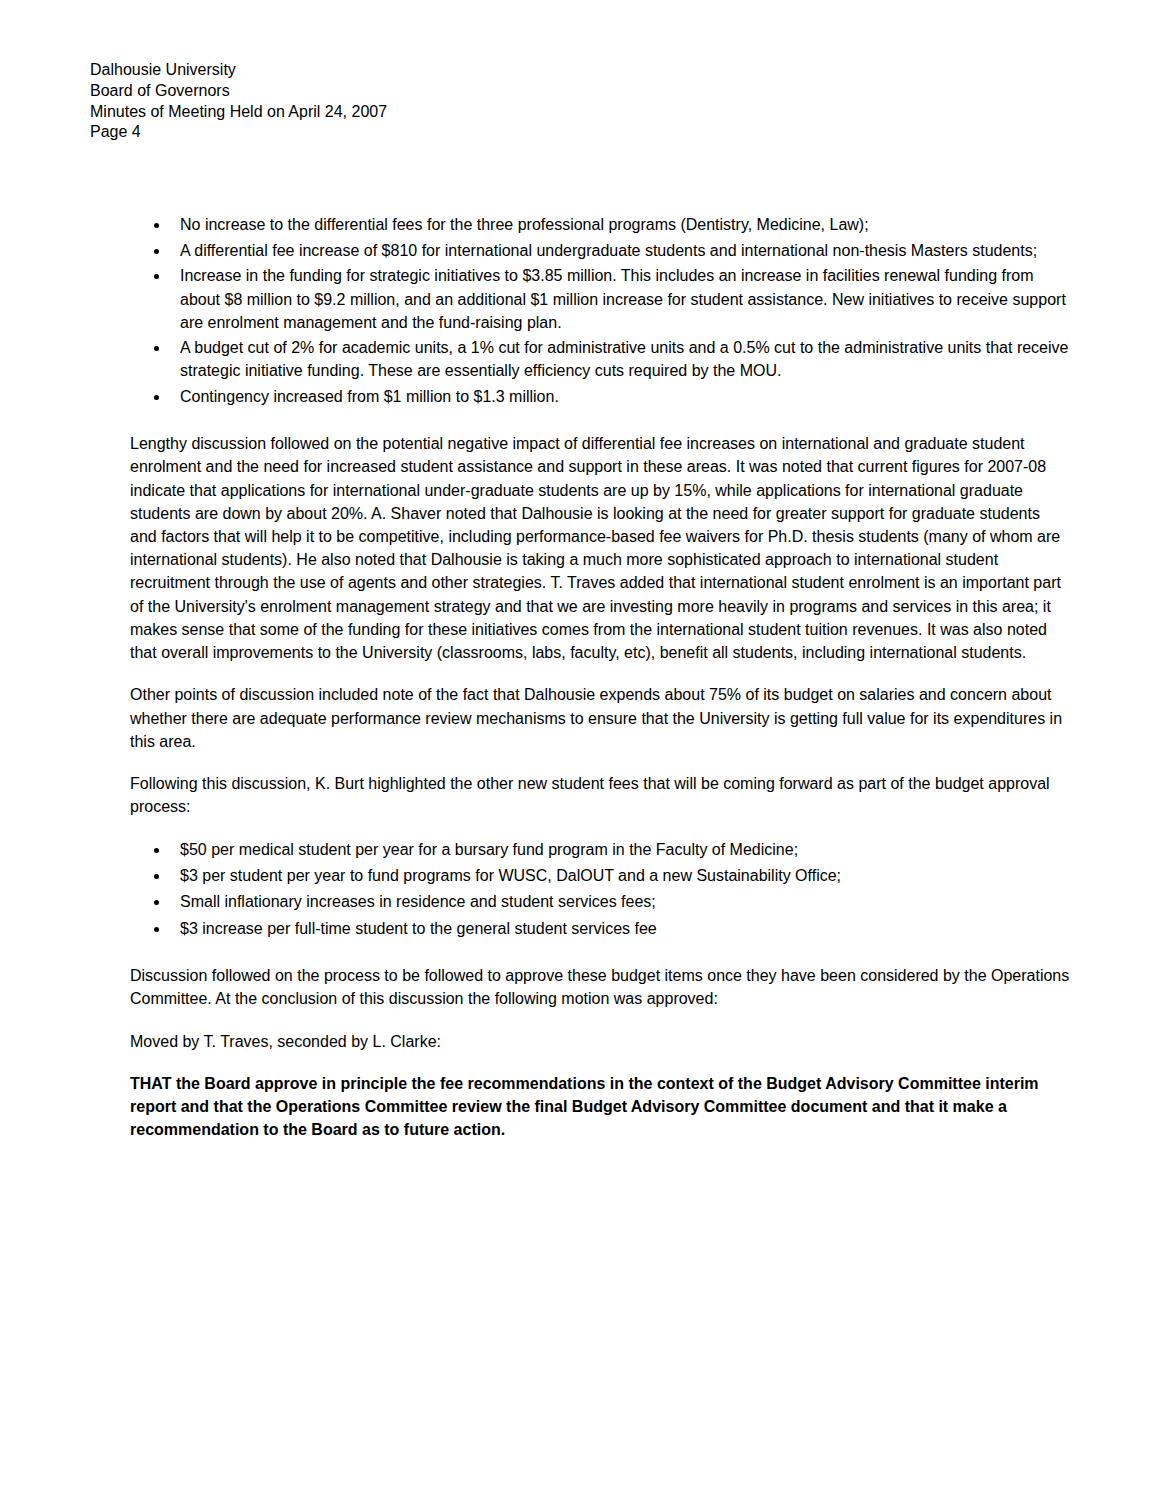Dalhousie University
Board of Governors
Minutes of Meeting Held on April 24, 2007
Page 4
No increase to the differential fees for the three professional programs (Dentistry, Medicine, Law);
A differential fee increase of $810 for international undergraduate students and international non-thesis Masters students;
Increase in the funding for strategic initiatives to $3.85 million. This includes an increase in facilities renewal funding from about $8 million to $9.2 million, and an additional $1 million increase for student assistance. New initiatives to receive support are enrolment management and the fund-raising plan.
A budget cut of 2% for academic units, a 1% cut for administrative units and a 0.5% cut to the administrative units that receive strategic initiative funding. These are essentially efficiency cuts required by the MOU.
Contingency increased from $1 million to $1.3 million.
Lengthy discussion followed on the potential negative impact of differential fee increases on international and graduate student enrolment and the need for increased student assistance and support in these areas. It was noted that current figures for 2007-08 indicate that applications for international under-graduate students are up by 15%, while applications for international graduate students are down by about 20%. A. Shaver noted that Dalhousie is looking at the need for greater support for graduate students and factors that will help it to be competitive, including performance-based fee waivers for Ph.D. thesis students (many of whom are international students). He also noted that Dalhousie is taking a much more sophisticated approach to international student recruitment through the use of agents and other strategies. T. Traves added that international student enrolment is an important part of the University's enrolment management strategy and that we are investing more heavily in programs and services in this area; it makes sense that some of the funding for these initiatives comes from the international student tuition revenues. It was also noted that overall improvements to the University (classrooms, labs, faculty, etc), benefit all students, including international students.
Other points of discussion included note of the fact that Dalhousie expends about 75% of its budget on salaries and concern about whether there are adequate performance review mechanisms to ensure that the University is getting full value for its expenditures in this area.
Following this discussion, K. Burt highlighted the other new student fees that will be coming forward as part of the budget approval process:
$50 per medical student per year for a bursary fund program in the Faculty of Medicine;
$3 per student per year to fund programs for WUSC, DalOUT and a new Sustainability Office;
Small inflationary increases in residence and student services fees;
$3 increase per full-time student to the general student services fee
Discussion followed on the process to be followed to approve these budget items once they have been considered by the Operations Committee. At the conclusion of this discussion the following motion was approved:
Moved by T. Traves, seconded by L. Clarke:
THAT the Board approve in principle the fee recommendations in the context of the Budget Advisory Committee interim report and that the Operations Committee review the final Budget Advisory Committee document and that it make a recommendation to the Board as to future action.